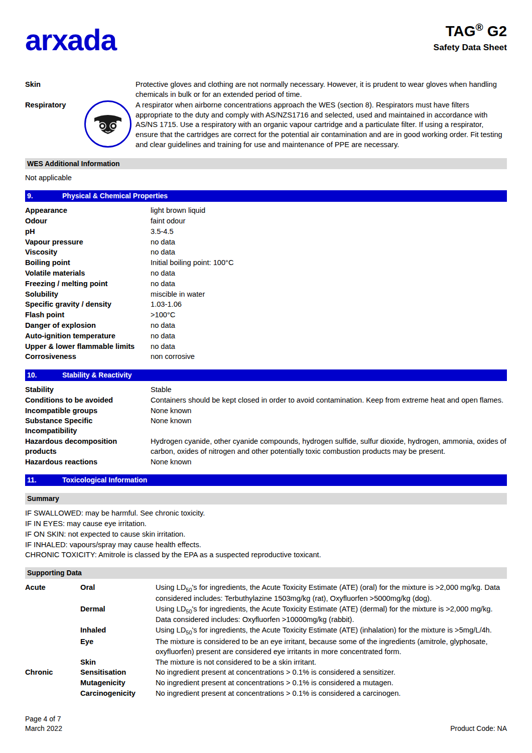arxada
TAG® G2
Safety Data Sheet
| Skin | | Protective gloves and clothing are not normally necessary. However, it is prudent to wear gloves when handling chemicals in bulk or for an extended period of time. |
| Respiratory | | A respirator when airborne concentrations approach the WES (section 8). Respirators must have filters appropriate to the duty and comply with AS/NZS1716 and selected, used and maintained in accordance with AS/NS 1715. Use a respiratory with an organic vapour cartridge and a particulate filter. If using a respirator, ensure that the cartridges are correct for the potential air contamination and are in good working order. Fit testing and clear guidelines and training for use and maintenance of PPE are necessary. |
WES Additional Information
Not applicable
9. Physical & Chemical Properties
| Appearance | light brown liquid |
| Odour | faint odour |
| pH | 3.5-4.5 |
| Vapour pressure | no data |
| Viscosity | no data |
| Boiling point | Initial boiling point: 100°C |
| Volatile materials | no data |
| Freezing / melting point | no data |
| Solubility | miscible in water |
| Specific gravity / density | 1.03-1.06 |
| Flash point | >100°C |
| Danger of explosion | no data |
| Auto-ignition temperature | no data |
| Upper & lower flammable limits | no data |
| Corrosiveness | non corrosive |
10. Stability & Reactivity
| Stability | Stable |
| Conditions to be avoided | Containers should be kept closed in order to avoid contamination. Keep from extreme heat and open flames. |
| Incompatible groups | None known |
| Substance Specific Incompatibility | None known |
| Hazardous decomposition products | Hydrogen cyanide, other cyanide compounds, hydrogen sulfide, sulfur dioxide, hydrogen, ammonia, oxides of carbon, oxides of nitrogen and other potentially toxic combustion products may be present. |
| Hazardous reactions | None known |
11. Toxicological Information
Summary
IF SWALLOWED: may be harmful. See chronic toxicity.
IF IN EYES: may cause eye irritation.
IF ON SKIN: not expected to cause skin irritation.
IF INHALED: vapours/spray may cause health effects.
CHRONIC TOXICITY: Amitrole is classed by the EPA as a suspected reproductive toxicant.
Supporting Data
| Acute | Oral | Using LD 50 's for ingredients, the Acute Toxicity Estimate (ATE) (oral) for the mixture is >2,000 mg/kg. Data considered includes: Terbuthylazine 1503mg/kg (rat), Oxyfluorfen >5000mg/kg (dog). |
| | Dermal | Using LD 50 's for ingredients, the Acute Toxicity Estimate (ATE) (dermal) for the mixture is >2,000 mg/kg. Data considered includes: Oxyfluorfen >10000mg/kg (rabbit). |
| | Inhaled | Using LD 50 's for ingredients, the Acute Toxicity Estimate (ATE) (inhalation) for the mixture is >5mg/L/4h. |
| | Eye | The mixture is considered to be an eye irritant, because some of the ingredients (amitrole, glyphosate, oxyfluorfen) present are considered eye irritants in more concentrated form. |
| | Skin | The mixture is not considered to be a skin irritant. |
| Chronic | Sensitisation | No ingredient present at concentrations > 0.1% is considered a sensitizer. |
| | Mutagenicity | No ingredient present at concentrations > 0.1% is considered a mutagen. |
| | Carcinogenicity | No ingredient present at concentrations > 0.1% is considered a carcinogen. |
Page 4 of 7
March 2022
Product Code: NA